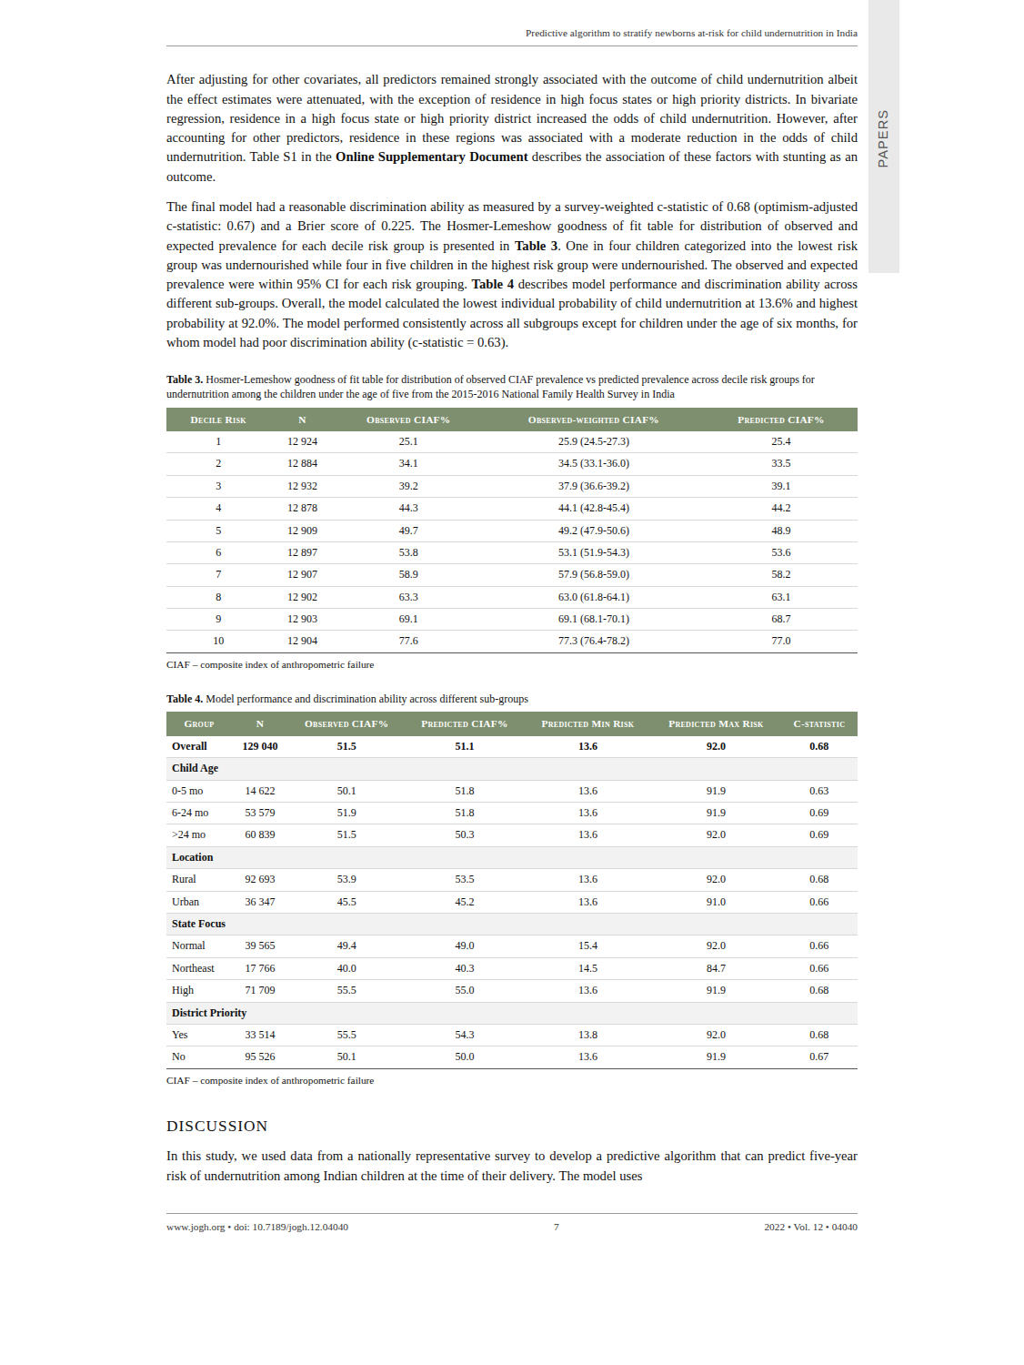PAPERS
Predictive algorithm to stratify newborns at-risk for child undernutrition in India
After adjusting for other covariates, all predictors remained strongly associated with the outcome of child undernutrition albeit the effect estimates were attenuated, with the exception of residence in high focus states or high priority districts. In bivariate regression, residence in a high focus state or high priority district increased the odds of child undernutrition. However, after accounting for other predictors, residence in these regions was associated with a moderate reduction in the odds of child undernutrition. Table S1 in the Online Supplementary Document describes the association of these factors with stunting as an outcome.
The final model had a reasonable discrimination ability as measured by a survey-weighted c-statistic of 0.68 (optimism-adjusted c-statistic: 0.67) and a Brier score of 0.225. The Hosmer-Lemeshow goodness of fit table for distribution of observed and expected prevalence for each decile risk group is presented in Table 3. One in four children categorized into the lowest risk group was undernourished while four in five children in the highest risk group were undernourished. The observed and expected prevalence were within 95% CI for each risk grouping. Table 4 describes model performance and discrimination ability across different sub-groups. Overall, the model calculated the lowest individual probability of child undernutrition at 13.6% and highest probability at 92.0%. The model performed consistently across all subgroups except for children under the age of six months, for whom model had poor discrimination ability (c-statistic = 0.63).
Table 3. Hosmer-Lemeshow goodness of fit table for distribution of observed CIAF prevalence vs predicted prevalence across decile risk groups for undernutrition among the children under the age of five from the 2015-2016 National Family Health Survey in India
| Decile Risk | N | Observed CIAF% | Observed-weighted CIAF% | Predicted CIAF% |
| --- | --- | --- | --- | --- |
| 1 | 12 924 | 25.1 | 25.9 (24.5-27.3) | 25.4 |
| 2 | 12 884 | 34.1 | 34.5 (33.1-36.0) | 33.5 |
| 3 | 12 932 | 39.2 | 37.9 (36.6-39.2) | 39.1 |
| 4 | 12 878 | 44.3 | 44.1 (42.8-45.4) | 44.2 |
| 5 | 12 909 | 49.7 | 49.2 (47.9-50.6) | 48.9 |
| 6 | 12 897 | 53.8 | 53.1 (51.9-54.3) | 53.6 |
| 7 | 12 907 | 58.9 | 57.9 (56.8-59.0) | 58.2 |
| 8 | 12 902 | 63.3 | 63.0 (61.8-64.1) | 63.1 |
| 9 | 12 903 | 69.1 | 69.1 (68.1-70.1) | 68.7 |
| 10 | 12 904 | 77.6 | 77.3 (76.4-78.2) | 77.0 |
CIAF – composite index of anthropometric failure
Table 4. Model performance and discrimination ability across different sub-groups
| Group | N | Observed CIAF% | Predicted CIAF% | Predicted Min Risk | Predicted Max Risk | C-statistic |
| --- | --- | --- | --- | --- | --- | --- |
| Overall | 129 040 | 51.5 | 51.1 | 13.6 | 92.0 | 0.68 |
| Child Age |
| 0-5 mo | 14 622 | 50.1 | 51.8 | 13.6 | 91.9 | 0.63 |
| 6-24 mo | 53 579 | 51.9 | 51.8 | 13.6 | 91.9 | 0.69 |
| >24 mo | 60 839 | 51.5 | 50.3 | 13.6 | 92.0 | 0.69 |
| Location |
| Rural | 92 693 | 53.9 | 53.5 | 13.6 | 92.0 | 0.68 |
| Urban | 36 347 | 45.5 | 45.2 | 13.6 | 91.0 | 0.66 |
| State Focus |
| Normal | 39 565 | 49.4 | 49.0 | 15.4 | 92.0 | 0.66 |
| Northeast | 17 766 | 40.0 | 40.3 | 14.5 | 84.7 | 0.66 |
| High | 71 709 | 55.5 | 55.0 | 13.6 | 91.9 | 0.68 |
| District Priority |
| Yes | 33 514 | 55.5 | 54.3 | 13.8 | 92.0 | 0.68 |
| No | 95 526 | 50.1 | 50.0 | 13.6 | 91.9 | 0.67 |
CIAF – composite index of anthropometric failure
DISCUSSION
In this study, we used data from a nationally representative survey to develop a predictive algorithm that can predict five-year risk of undernutrition among Indian children at the time of their delivery. The model uses
www.jogh.org • doi: 10.7189/jogh.12.04040
7
2022 • Vol. 12 • 04040